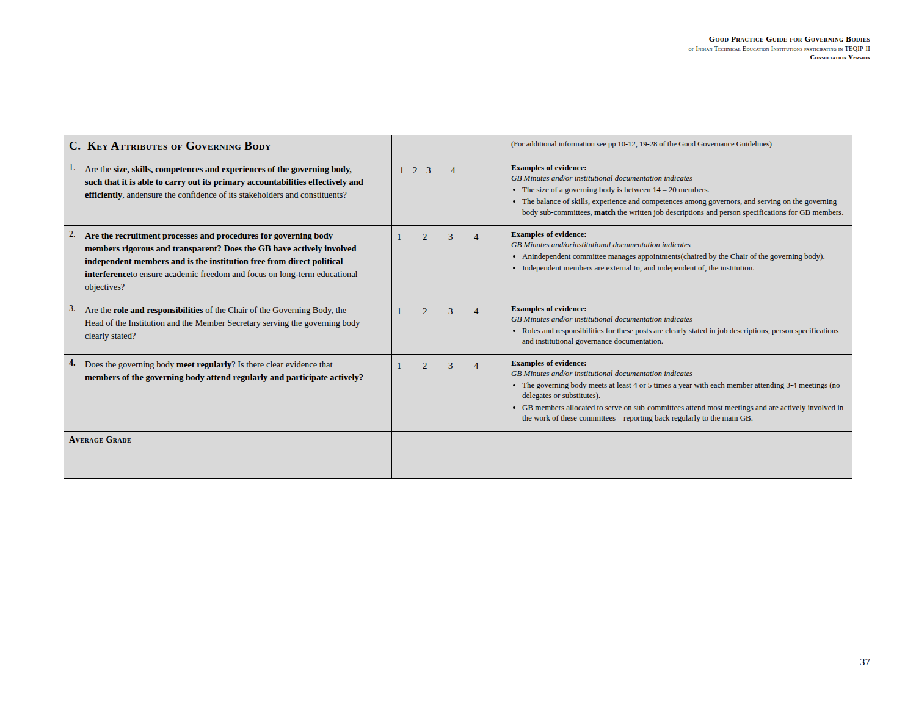Good Practice Guide for Governing Bodies
of Indian Technical Education Institutions participating in TEQIP-II
Consultation Version
| C. Key Attributes of Governing Body | | (For additional information see pp 10-12, 19-28 of the Good Governance Guidelines) |
| 1. Are the size, skills, competences and experiences of the governing body, such that it is able to carry out its primary accountabilities effectively and efficiently , and ensure the confidence of its stakeholders and constituents? | 1 2 3 4 | Examples of evidence: GB Minutes and/or institutional documentation indicates The size of a governing body is between 14 – 20 members. The balance of skills, experience and competences among governors, and serving on the governing body sub-committees, match the written job descriptions and person specifications for GB members. |
| 2. Are the recruitment processes and procedures for governing body members rigorous and transparent? Does the GB have actively involved independent members and is the institution free from direct political interference to ensure academic freedom and focus on long-term educational objectives? | 1 2 3 4 | Examples of evidence: GB Minutes and/orinstitutional documentation indicates Anindependent committee manages appointments(chaired by the Chair of the governing body). Independent members are external to, and independent of, the institution. |
| 3. Are the role and responsibilities of the Chair of the Governing Body, the Head of the Institution and the Member Secretary serving the governing body clearly stated? | 1 2 3 4 | Examples of evidence: GB Minutes and/or institutional documentation indicates Roles and responsibilities for these posts are clearly stated in job descriptions, person specifications and institutional governance documentation. |
| 4. Does the governing body meet regularly ? Is there clear evidence that members of the governing body attend regularly and participate actively? | 1 2 3 4 | Examples of evidence: GB Minutes and/or institutional documentation indicates The governing body meets at least 4 or 5 times a year with each member attending 3-4 meetings (no delegates or substitutes). GB members allocated to serve on sub-committees attend most meetings and are actively involved in the work of these committees – reporting back regularly to the main GB. |
| Average Grade | | |
37